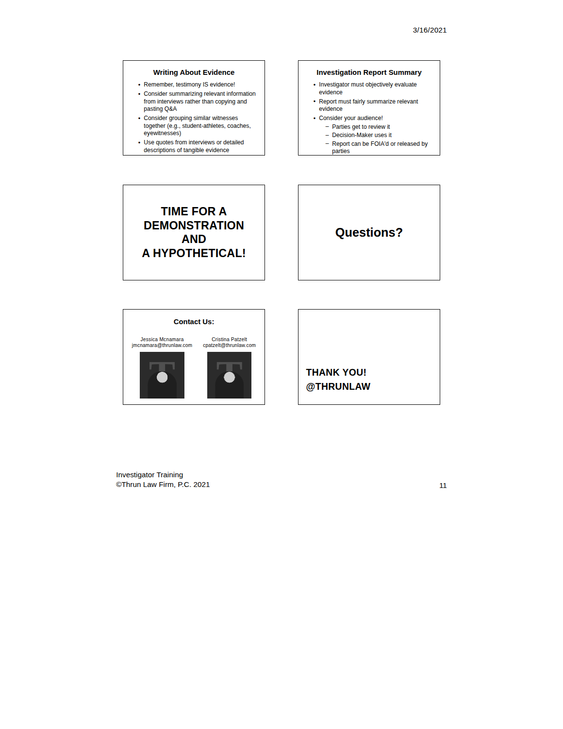3/16/2021
Writing About Evidence
Remember, testimony IS evidence!
Consider summarizing relevant information from interviews rather than copying and pasting Q&A
Consider grouping similar witnesses together (e.g., student-athletes, coaches, eyewitnesses)
Use quotes from interviews or detailed descriptions of tangible evidence
Investigation Report Summary
Investigator must objectively evaluate evidence
Report must fairly summarize relevant evidence
Consider your audience!
Parties get to review it
Decision-Maker uses it
Report can be FOIA'd or released by parties
TIME FOR A
DEMONSTRATION AND
A HYPOTHETICAL!
Questions?
Contact Us:
Jessica Mcnamara
jmcnamara@thrunlaw.com
Cristina Patzelt
cpatzelt@thrunlaw.com
THANK YOU!
@THRUNLAW
Investigator Training
©Thrun Law Firm, P.C. 2021
11